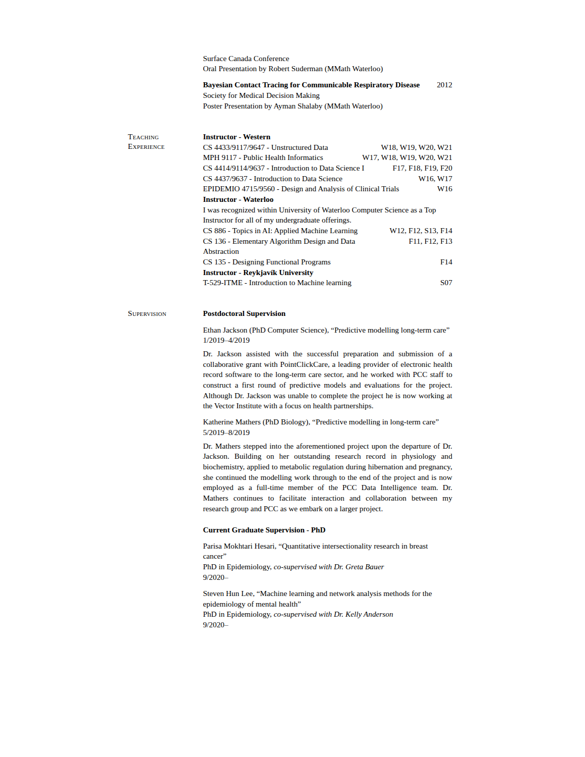Surface Canada Conference
Oral Presentation by Robert Suderman (MMath Waterloo)
Bayesian Contact Tracing for Communicable Respiratory Disease
2012
Society for Medical Decision Making
Poster Presentation by Ayman Shalaby (MMath Waterloo)
Teaching
Experience
Instructor - Western
CS 4433/9117/9647 - Unstructured Data
W18, W19, W20, W21
MPH 9117 - Public Health Informatics
W17, W18, W19, W20, W21
CS 4414/9114/9637 - Introduction to Data Science I
F17, F18, F19, F20
CS 4437/9637 - Introduction to Data Science
W16, W17
EPIDEMIO 4715/9560 - Design and Analysis of Clinical Trials
W16
Instructor - Waterloo
I was recognized within University of Waterloo Computer Science as a Top Instructor for all of my undergraduate offerings.
CS 886 - Topics in AI: Applied Machine Learning
W12, F12, S13, F14
CS 136 - Elementary Algorithm Design and Data Abstraction
F11, F12, F13
CS 135 - Designing Functional Programs
F14
Instructor - Reykjavík University
T-529-ITME - Introduction to Machine learning
S07
Supervision
Postdoctoral Supervision
Ethan Jackson (PhD Computer Science), “Predictive modelling long-term care”
1/2019–4/2019
Dr. Jackson assisted with the successful preparation and submission of a collaborative grant with PointClickCare, a leading provider of electronic health record software to the long-term care sector, and he worked with PCC staff to construct a first round of predictive models and evaluations for the project. Although Dr. Jackson was unable to complete the project he is now working at the Vector Institute with a focus on health partnerships.
Katherine Mathers (PhD Biology), “Predictive modelling in long-term care”
5/2019–8/2019
Dr. Mathers stepped into the aforementioned project upon the departure of Dr. Jackson. Building on her outstanding research record in physiology and biochemistry, applied to metabolic regulation during hibernation and pregnancy, she continued the modelling work through to the end of the project and is now employed as a full-time member of the PCC Data Intelligence team. Dr. Mathers continues to facilitate interaction and collaboration between my research group and PCC as we embark on a larger project.
Current Graduate Supervision - PhD
Parisa Mokhtari Hesari, “Quantitative intersectionality research in breast cancer”
PhD in Epidemiology, co-supervised with Dr. Greta Bauer
9/2020–
Steven Hun Lee, “Machine learning and network analysis methods for the epidemiology of mental health”
PhD in Epidemiology, co-supervised with Dr. Kelly Anderson
9/2020–